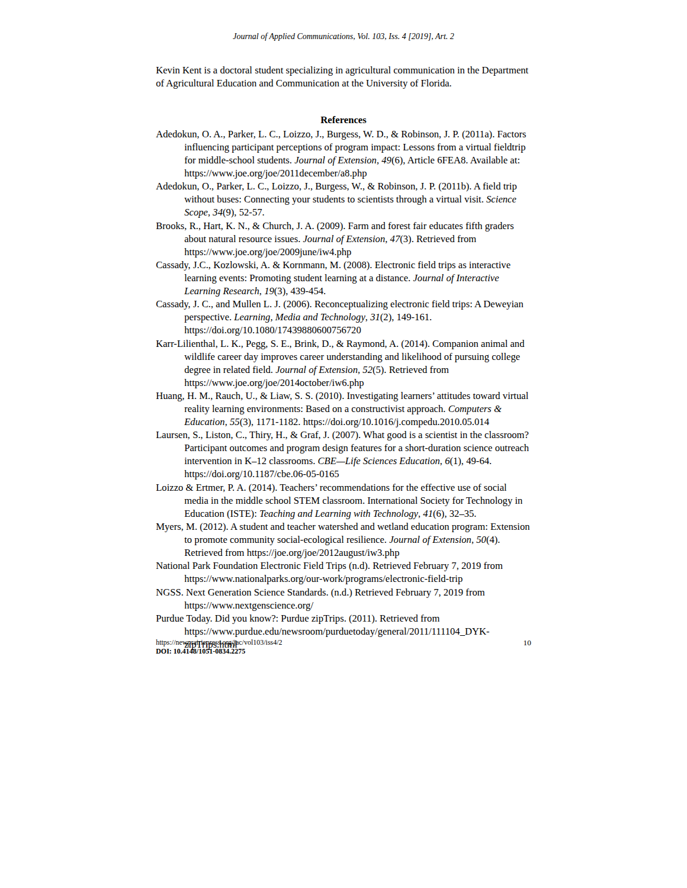Journal of Applied Communications, Vol. 103, Iss. 4 [2019], Art. 2
Kevin Kent is a doctoral student specializing in agricultural communication in the Department of Agricultural Education and Communication at the University of Florida.
References
Adedokun, O. A., Parker, L. C., Loizzo, J., Burgess, W. D., & Robinson, J. P. (2011a). Factors influencing participant perceptions of program impact: Lessons from a virtual fieldtrip for middle-school students. Journal of Extension, 49(6), Article 6FEA8. Available at: https://www.joe.org/joe/2011december/a8.php
Adedokun, O., Parker, L. C., Loizzo, J., Burgess, W., & Robinson, J. P. (2011b). A field trip without buses: Connecting your students to scientists through a virtual visit. Science Scope, 34(9), 52-57.
Brooks, R., Hart, K. N., & Church, J. A. (2009). Farm and forest fair educates fifth graders about natural resource issues. Journal of Extension, 47(3). Retrieved from https://www.joe.org/joe/2009june/iw4.php
Cassady, J.C., Kozlowski, A. & Kornmann, M. (2008). Electronic field trips as interactive learning events: Promoting student learning at a distance. Journal of Interactive Learning Research, 19(3), 439-454.
Cassady, J. C., and Mullen L. J. (2006). Reconceptualizing electronic field trips: A Deweyian perspective. Learning, Media and Technology, 31(2), 149-161. https://doi.org/10.1080/17439880600756720
Karr-Lilienthal, L. K., Pegg, S. E., Brink, D., & Raymond, A. (2014). Companion animal and wildlife career day improves career understanding and likelihood of pursuing college degree in related field. Journal of Extension, 52(5). Retrieved from https://www.joe.org/joe/2014october/iw6.php
Huang, H. M., Rauch, U., & Liaw, S. S. (2010). Investigating learners’ attitudes toward virtual reality learning environments: Based on a constructivist approach. Computers & Education, 55(3), 1171-1182. https://doi.org/10.1016/j.compedu.2010.05.014
Laursen, S., Liston, C., Thiry, H., & Graf, J. (2007). What good is a scientist in the classroom? Participant outcomes and program design features for a short-duration science outreach intervention in K–12 classrooms. CBE—Life Sciences Education, 6(1), 49-64. https://doi.org/10.1187/cbe.06-05-0165
Loizzo & Ertmer, P. A. (2014). Teachers’ recommendations for the effective use of social media in the middle school STEM classroom. International Society for Technology in Education (ISTE): Teaching and Learning with Technology, 41(6), 32–35.
Myers, M. (2012). A student and teacher watershed and wetland education program: Extension to promote community social-ecological resilience. Journal of Extension, 50(4). Retrieved from https://joe.org/joe/2012august/iw3.php
National Park Foundation Electronic Field Trips (n.d). Retrieved February 7, 2019 from https://www.nationalparks.org/our-work/programs/electronic-field-trip
NGSS. Next Generation Science Standards. (n.d.) Retrieved February 7, 2019 from https://www.nextgenscience.org/
Purdue Today. Did you know?: Purdue zipTrips. (2011). Retrieved from https://www.purdue.edu/newsroom/purduetoday/general/2011/111104_DYK-zipTrips.html
https://newprairiepress.org/jac/vol103/iss4/2
DOI: 10.4148/1051-0834.2275
10